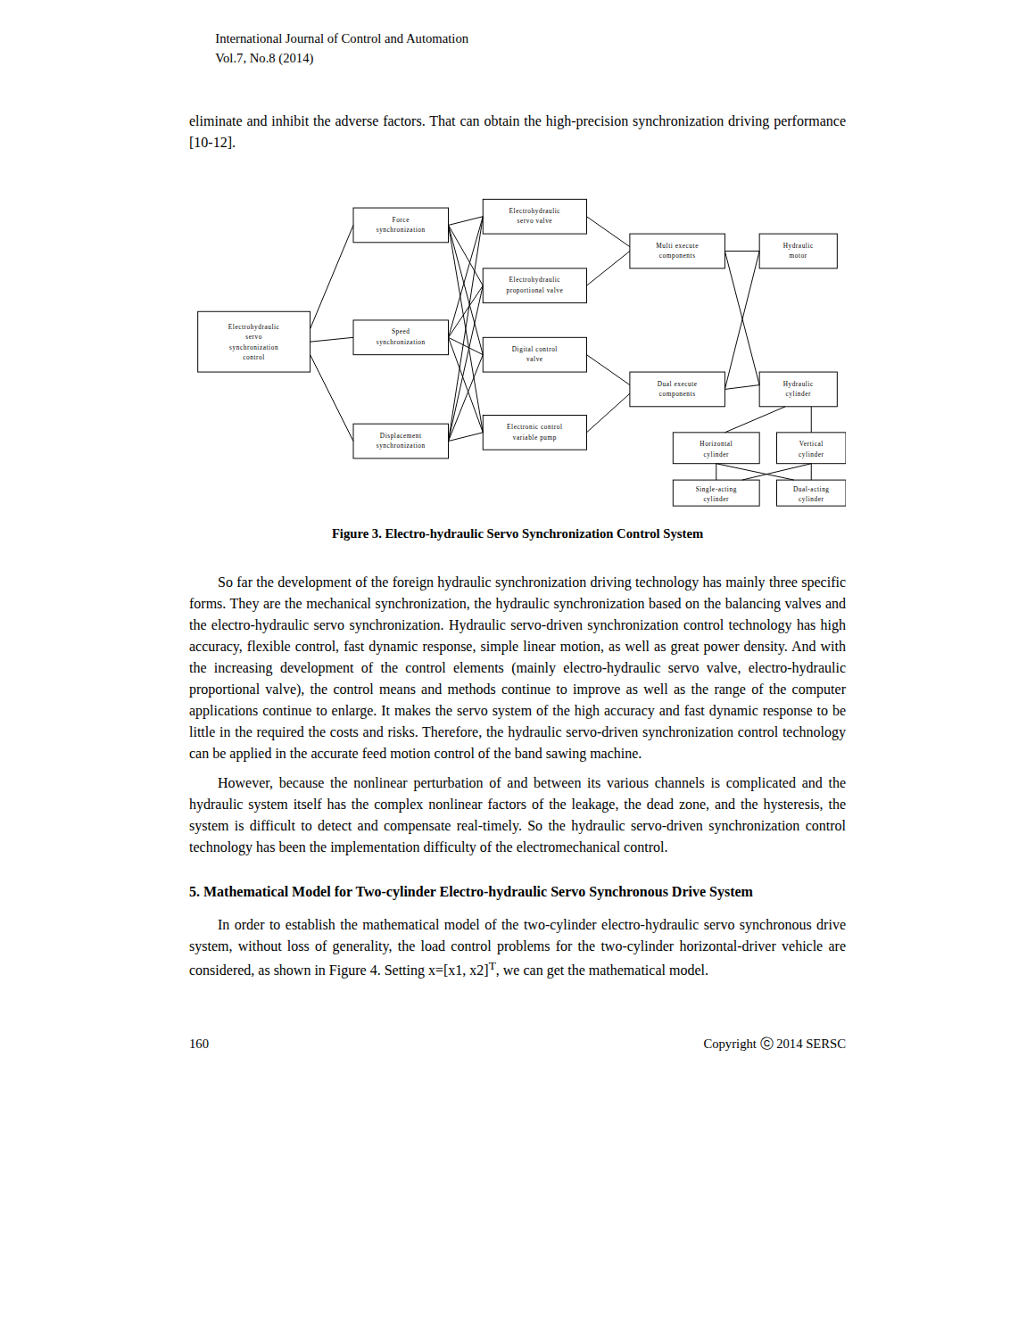International Journal of Control and Automation
Vol.7, No.8 (2014)
eliminate and inhibit the adverse factors. That can obtain the high-precision synchronization driving performance [10-12].
Electro-hydraulic Servo Synchronization Control System block diagram A hierarchical block diagram. Electrohydraulic servo synchronization control branches to Force synchronization, Speed synchronization and Displacement synchronization. These connect to Electrohydraulic servo valve, Electrohydraulic proportional valve, Digital control valve and Electronic control variable pump, which connect to Multi execute components and Dual execute components, leading to Hydraulic motor and Hydraulic cylinder. Hydraulic cylinder branches to Horizontal cylinder and Vertical cylinder, which branch to Single-acting cylinder and Dual-acting cylinder. Electrohydraulic servo synchronization control Force synchronization Speed synchronization Displacement synchronization Electrohydraulic servo valve Electrohydraulic proportional valve Digital control valve Electronic control variable pump Multi execute components Dual execute components Hydraulic motor Hydraulic cylinder Horizontal cylinder Vertical cylinder Single-acting cylinder Dual-acting cylinder
Figure 3. Electro-hydraulic Servo Synchronization Control System
So far the development of the foreign hydraulic synchronization driving technology has mainly three specific forms. They are the mechanical synchronization, the hydraulic synchronization based on the balancing valves and the electro-hydraulic servo synchronization. Hydraulic servo-driven synchronization control technology has high accuracy, flexible control, fast dynamic response, simple linear motion, as well as great power density. And with the increasing development of the control elements (mainly electro-hydraulic servo valve, electro-hydraulic proportional valve), the control means and methods continue to improve as well as the range of the computer applications continue to enlarge. It makes the servo system of the high accuracy and fast dynamic response to be little in the required the costs and risks. Therefore, the hydraulic servo-driven synchronization control technology can be applied in the accurate feed motion control of the band sawing machine.
However, because the nonlinear perturbation of and between its various channels is complicated and the hydraulic system itself has the complex nonlinear factors of the leakage, the dead zone, and the hysteresis, the system is difficult to detect and compensate real-timely. So the hydraulic servo-driven synchronization control technology has been the implementation difficulty of the electromechanical control.
5. Mathematical Model for Two-cylinder Electro-hydraulic Servo Synchronous Drive System
In order to establish the mathematical model of the two-cylinder electro-hydraulic servo synchronous drive system, without loss of generality, the load control problems for the two-cylinder horizontal-driver vehicle are considered, as shown in Figure 4. Setting x=[x1, x2]T, we can get the mathematical model.
160 Copyright ⓒ 2014 SERSC